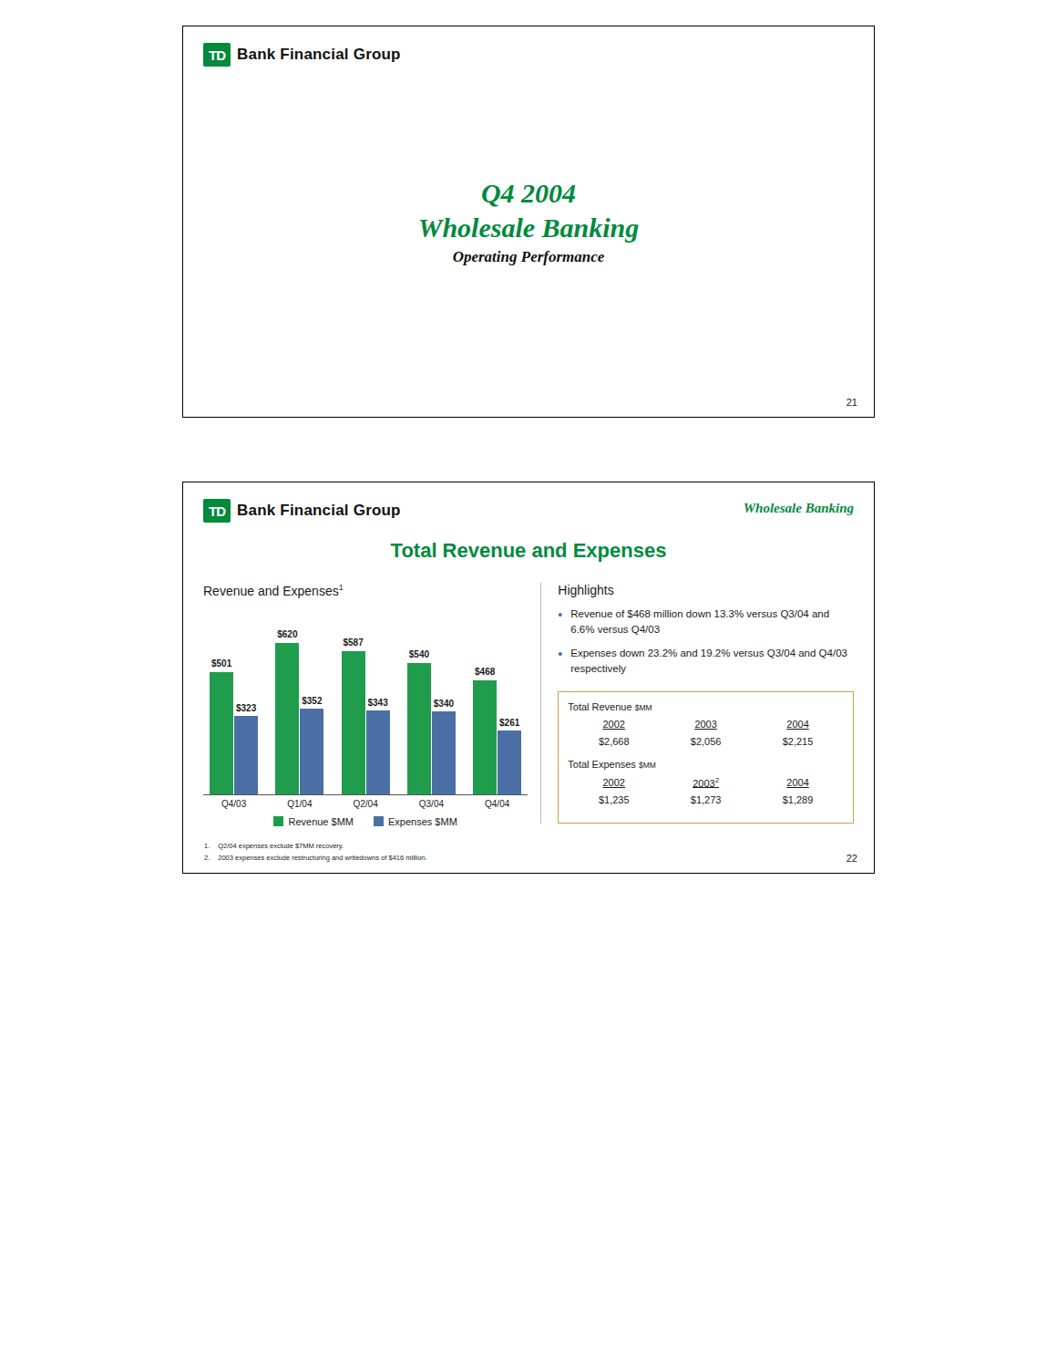TD Bank Financial Group
Q4 2004
Wholesale Banking
Operating Performance
21
TD Bank Financial Group
Wholesale Banking
Total Revenue and Expenses
Revenue and Expenses1
$501
$323
$620
$352
$587
$343
$540
$340
$468
$261
Q4/03 Q1/04 Q2/04 Q3/04 Q4/04
Revenue $MM Expenses $MM
Highlights
Revenue of $468 million down 13.3% versus Q3/04 and 6.6% versus Q4/03
Expenses down 23.2% and 19.2% versus Q3/04 and Q4/03 respectively
Total Revenue $MM
| 2002 | 2003 | 2004 |
| --- | --- | --- |
| $2,668 | $2,056 | $2,215 |
Total Expenses $MM
| 2002 | 2003 2 | 2004 |
| --- | --- | --- |
| $1,235 | $1,273 | $1,289 |
| 1. | Q2/04 expenses exclude $7MM recovery. |
| 2. | 2003 expenses exclude restructuring and writedowns of $416 million. |
22